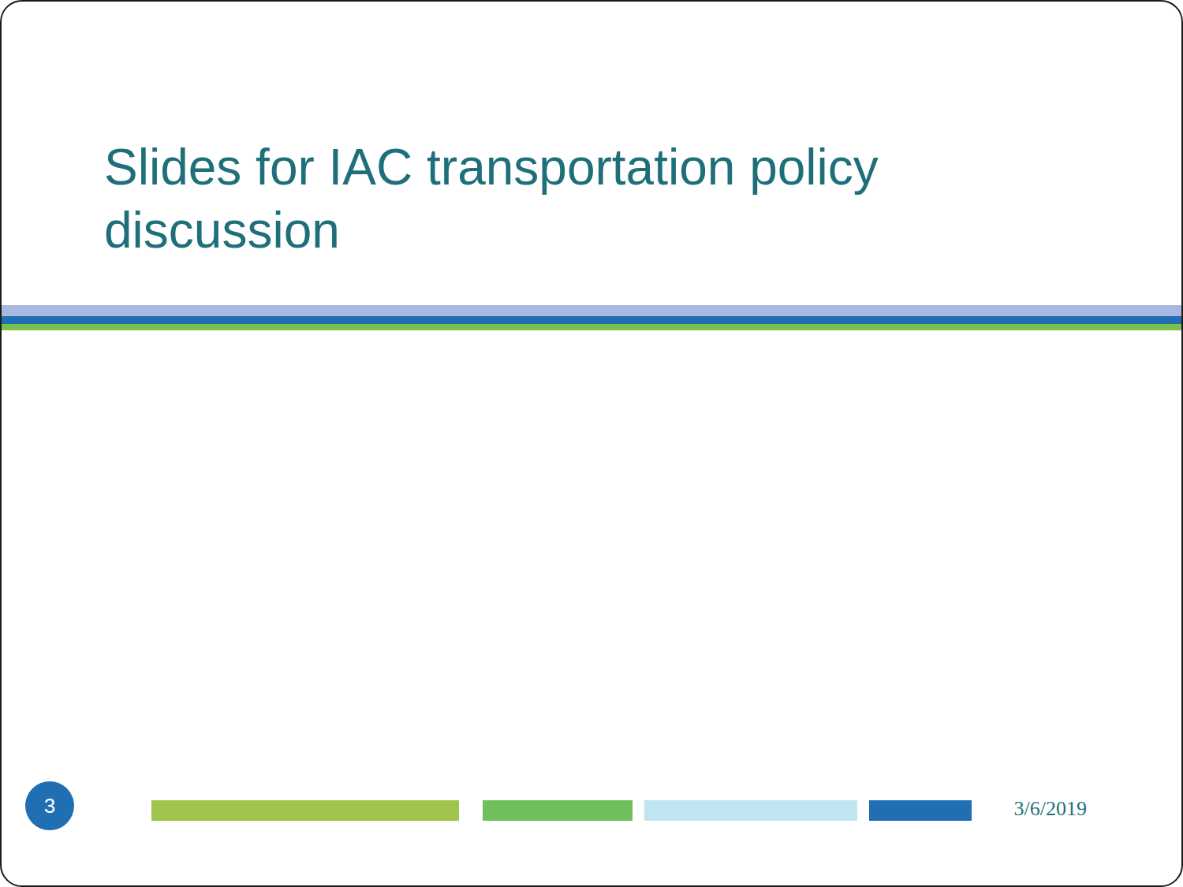Slides for IAC transportation policy discussion
3
3/6/2019